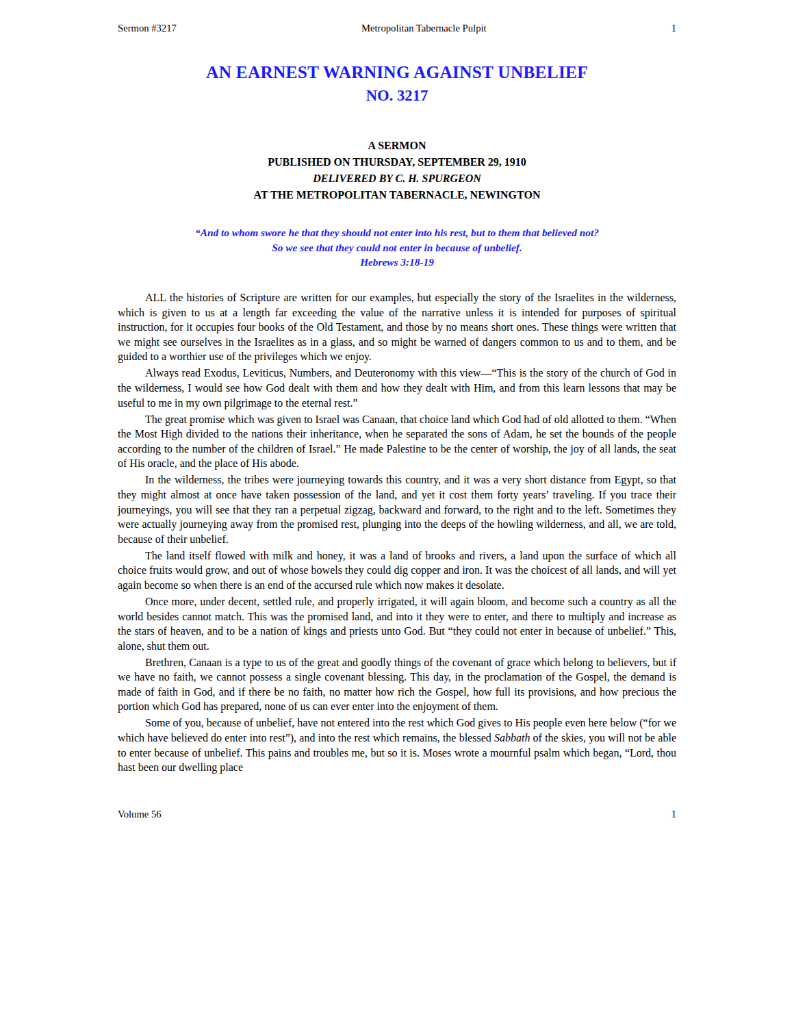Sermon #3217 Metropolitan Tabernacle Pulpit 1
AN EARNEST WARNING AGAINST UNBELIEF
NO. 3217
A SERMON
PUBLISHED ON THURSDAY, SEPTEMBER 29, 1910
DELIVERED BY C. H. SPURGEON
AT THE METROPOLITAN TABERNACLE, NEWINGTON
“And to whom swore he that they should not enter into his rest, but to them that believed not?
So we see that they could not enter in because of unbelief.
Hebrews 3:18-19
ALL the histories of Scripture are written for our examples, but especially the story of the Israelites in the wilderness, which is given to us at a length far exceeding the value of the narrative unless it is intended for purposes of spiritual instruction, for it occupies four books of the Old Testament, and those by no means short ones. These things were written that we might see ourselves in the Israelites as in a glass, and so might be warned of dangers common to us and to them, and be guided to a worthier use of the privileges which we enjoy.
Always read Exodus, Leviticus, Numbers, and Deuteronomy with this view—“This is the story of the church of God in the wilderness, I would see how God dealt with them and how they dealt with Him, and from this learn lessons that may be useful to me in my own pilgrimage to the eternal rest.”
The great promise which was given to Israel was Canaan, that choice land which God had of old allotted to them. “When the Most High divided to the nations their inheritance, when he separated the sons of Adam, he set the bounds of the people according to the number of the children of Israel.” He made Palestine to be the center of worship, the joy of all lands, the seat of His oracle, and the place of His abode.
In the wilderness, the tribes were journeying towards this country, and it was a very short distance from Egypt, so that they might almost at once have taken possession of the land, and yet it cost them forty years’ traveling. If you trace their journeyings, you will see that they ran a perpetual zigzag, backward and forward, to the right and to the left. Sometimes they were actually journeying away from the promised rest, plunging into the deeps of the howling wilderness, and all, we are told, because of their unbelief.
The land itself flowed with milk and honey, it was a land of brooks and rivers, a land upon the surface of which all choice fruits would grow, and out of whose bowels they could dig copper and iron. It was the choicest of all lands, and will yet again become so when there is an end of the accursed rule which now makes it desolate.
Once more, under decent, settled rule, and properly irrigated, it will again bloom, and become such a country as all the world besides cannot match. This was the promised land, and into it they were to enter, and there to multiply and increase as the stars of heaven, and to be a nation of kings and priests unto God. But “they could not enter in because of unbelief.” This, alone, shut them out.
Brethren, Canaan is a type to us of the great and goodly things of the covenant of grace which belong to believers, but if we have no faith, we cannot possess a single covenant blessing. This day, in the proclamation of the Gospel, the demand is made of faith in God, and if there be no faith, no matter how rich the Gospel, how full its provisions, and how precious the portion which God has prepared, none of us can ever enter into the enjoyment of them.
Some of you, because of unbelief, have not entered into the rest which God gives to His people even here below (“for we which have believed do enter into rest”), and into the rest which remains, the blessed Sabbath of the skies, you will not be able to enter because of unbelief. This pains and troubles me, but so it is. Moses wrote a mournful psalm which began, “Lord, thou hast been our dwelling place
Volume 56 1